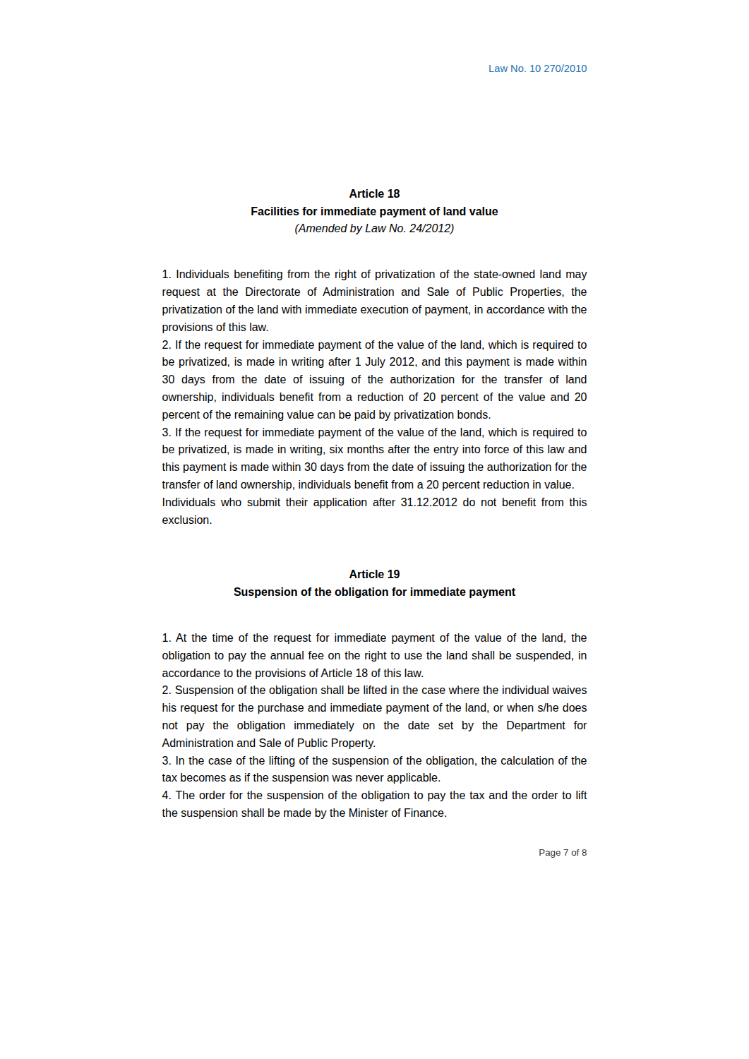Law No. 10 270/2010
Article 18
Facilities for immediate payment of land value
(Amended by Law No. 24/2012)
1. Individuals benefiting from the right of privatization of the state-owned land may request at the Directorate of Administration and Sale of Public Properties, the privatization of the land with immediate execution of payment, in accordance with the provisions of this law.
2. If the request for immediate payment of the value of the land, which is required to be privatized, is made in writing after 1 July 2012, and this payment is made within 30 days from the date of issuing of the authorization for the transfer of land ownership, individuals benefit from a reduction of 20 percent of the value and 20 percent of the remaining value can be paid by privatization bonds.
3. If the request for immediate payment of the value of the land, which is required to be privatized, is made in writing, six months after the entry into force of this law and this payment is made within 30 days from the date of issuing the authorization for the transfer of land ownership, individuals benefit from a 20 percent reduction in value.
Individuals who submit their application after 31.12.2012 do not benefit from this exclusion.
Article 19
Suspension of the obligation for immediate payment
1. At the time of the request for immediate payment of the value of the land, the obligation to pay the annual fee on the right to use the land shall be suspended, in accordance to the provisions of Article 18 of this law.
2. Suspension of the obligation shall be lifted in the case where the individual waives his request for the purchase and immediate payment of the land, or when s/he does not pay the obligation immediately on the date set by the Department for Administration and Sale of Public Property.
3. In the case of the lifting of the suspension of the obligation, the calculation of the tax becomes as if the suspension was never applicable.
4. The order for the suspension of the obligation to pay the tax and the order to lift the suspension shall be made by the Minister of Finance.
Page 7 of 8